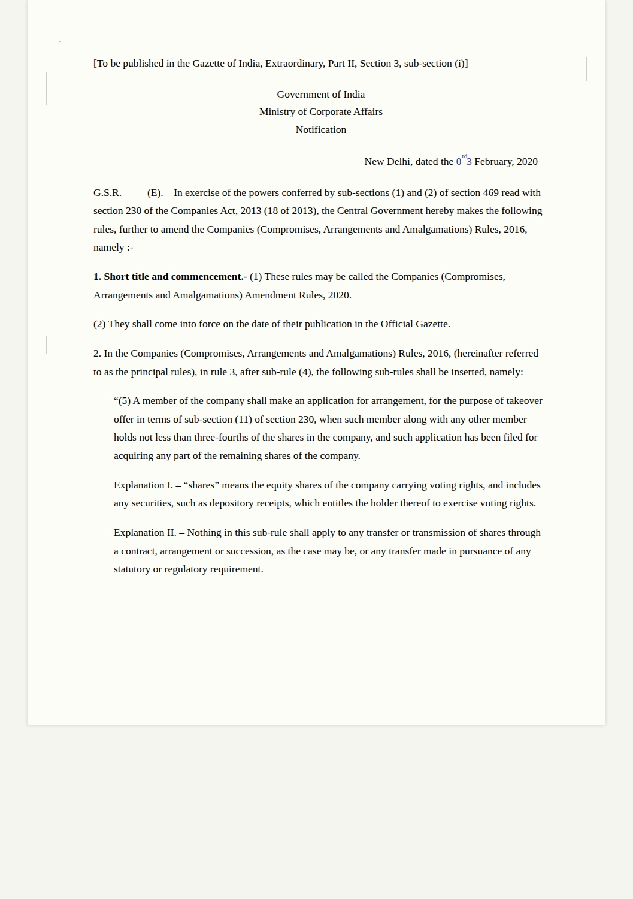·
[To be published in the Gazette of India, Extraordinary, Part II, Section 3, sub-section (i)]
Government of India
Ministry of Corporate Affairs
Notification
New Delhi, dated the 0rd3 February, 2020
G.S.R. (E). – In exercise of the powers conferred by sub-sections (1) and (2) of section 469 read with section 230 of the Companies Act, 2013 (18 of 2013), the Central Government hereby makes the following rules, further to amend the Companies (Compromises, Arrangements and Amalgamations) Rules, 2016, namely :-
1. Short title and commencement.- (1) These rules may be called the Companies (Compromises, Arrangements and Amalgamations) Amendment Rules, 2020.
(2) They shall come into force on the date of their publication in the Official Gazette.
2. In the Companies (Compromises, Arrangements and Amalgamations) Rules, 2016, (hereinafter referred to as the principal rules), in rule 3, after sub-rule (4), the following sub-rules shall be inserted, namely: —
“(5) A member of the company shall make an application for arrangement, for the purpose of takeover offer in terms of sub-section (11) of section 230, when such member along with any other member holds not less than three-fourths of the shares in the company, and such application has been filed for acquiring any part of the remaining shares of the company.
Explanation I. – “shares” means the equity shares of the company carrying voting rights, and includes any securities, such as depository receipts, which entitles the holder thereof to exercise voting rights.
Explanation II. – Nothing in this sub-rule shall apply to any transfer or transmission of shares through a contract, arrangement or succession, as the case may be, or any transfer made in pursuance of any statutory or regulatory requirement.